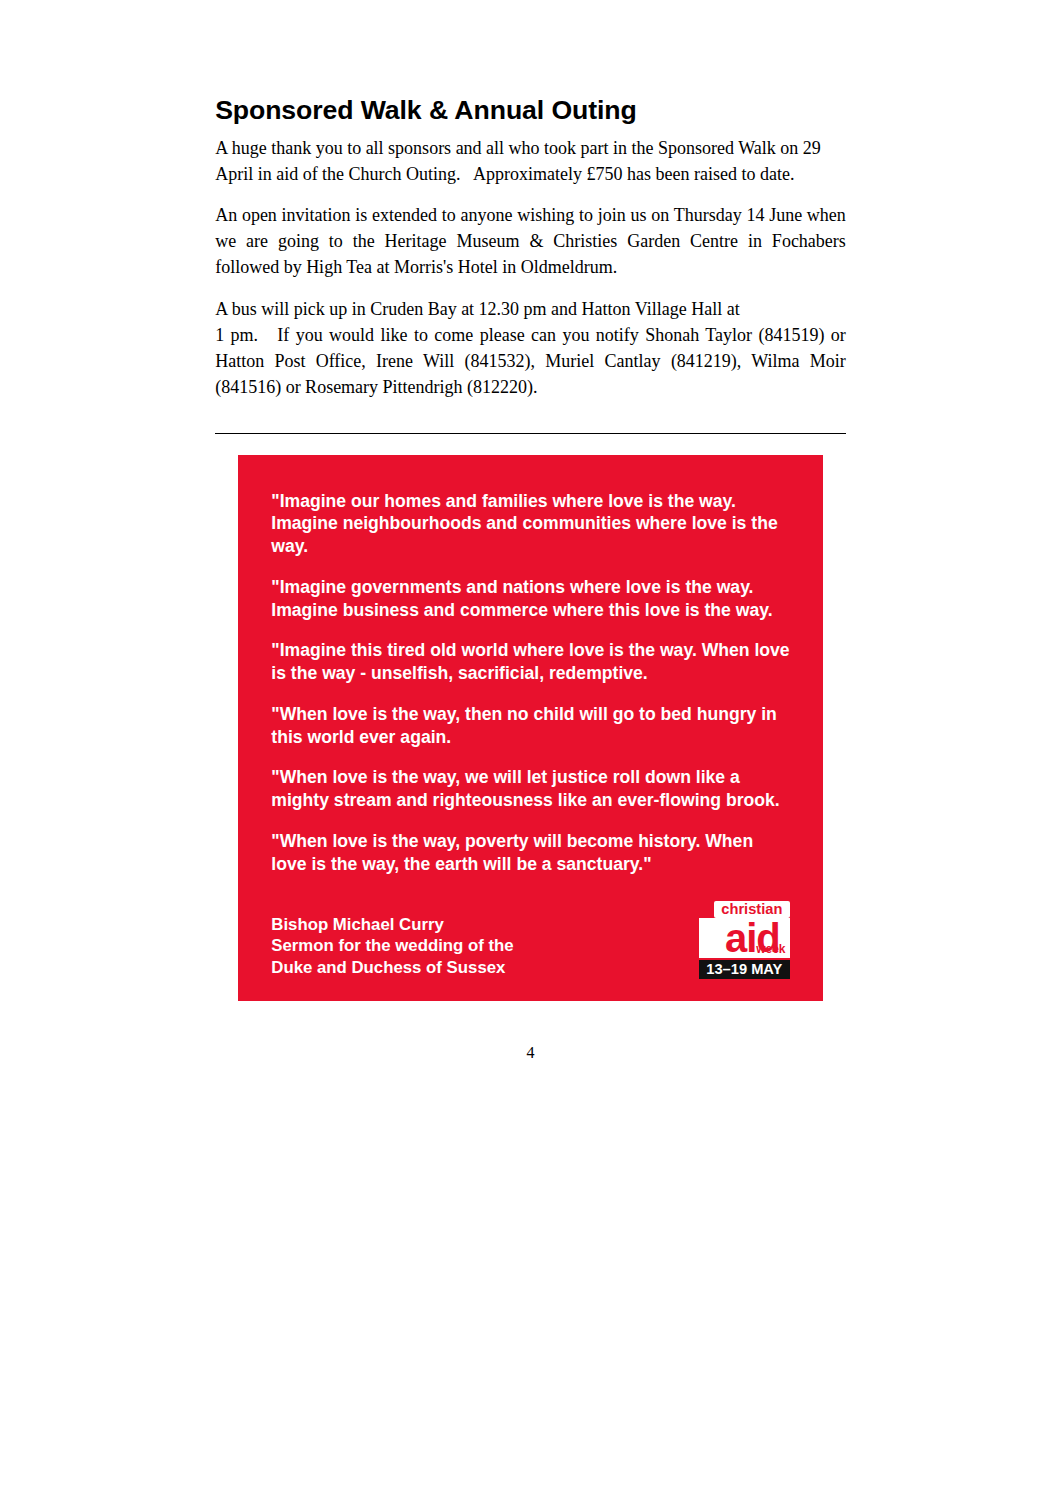Sponsored Walk & Annual Outing
A huge thank you to all sponsors and all who took part in the Sponsored Walk on 29 April in aid of the Church Outing. Approximately £750 has been raised to date.
An open invitation is extended to anyone wishing to join us on Thursday 14 June when we are going to the Heritage Museum & Christies Garden Centre in Fochabers followed by High Tea at Morris's Hotel in Oldmeldrum.
A bus will pick up in Cruden Bay at 12.30 pm and Hatton Village Hall at
1 pm. If you would like to come please can you notify Shonah Taylor (841519) or Hatton Post Office, Irene Will (841532), Muriel Cantlay (841219), Wilma Moir (841516) or Rosemary Pittendrigh (812220).
"Imagine our homes and families where love is the way. Imagine neighbourhoods and communities where love is the way.
"Imagine governments and nations where love is the way. Imagine business and commerce where this love is the way.
"Imagine this tired old world where love is the way. When love is the way - unselfish, sacrificial, redemptive.
"When love is the way, then no child will go to bed hungry in this world ever again.
"When love is the way, we will let justice roll down like a mighty stream and righteousness like an ever-flowing brook.
"When love is the way, poverty will become history. When love is the way, the earth will be a sanctuary."
Bishop Michael Curry
Sermon for the wedding of the
Duke and Duchess of Sussex
christian aidweek 13–19 MAY
4